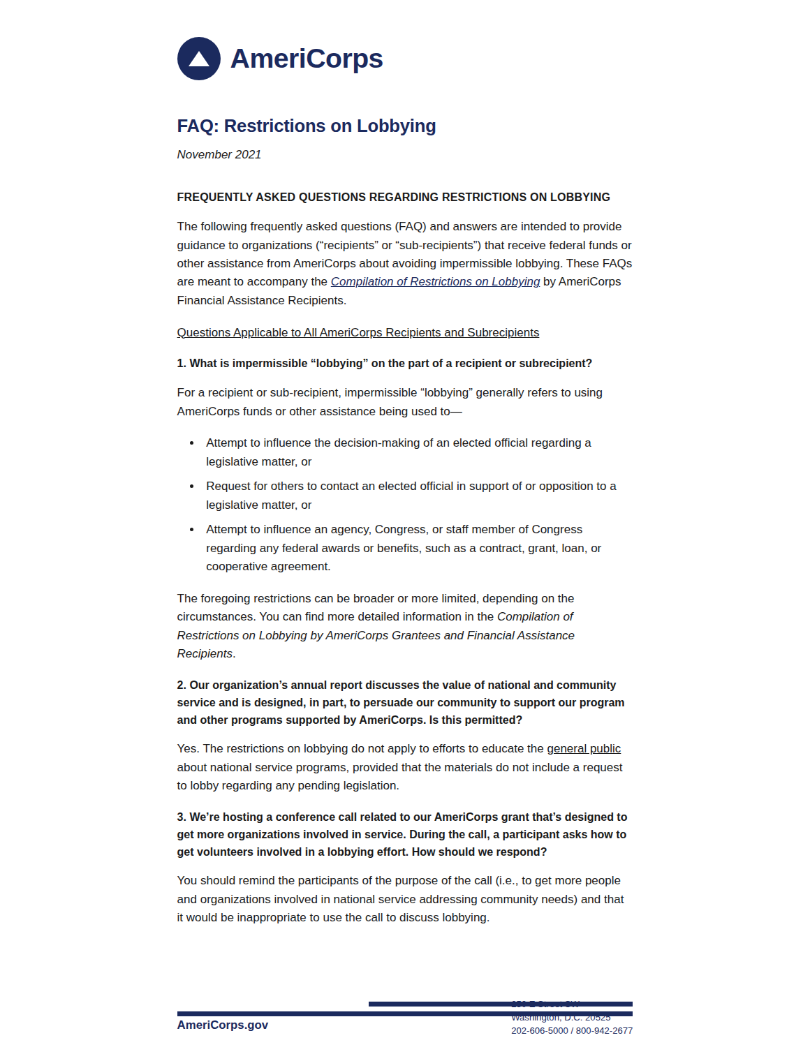AmeriCorps
FAQ: Restrictions on Lobbying
November 2021
FREQUENTLY ASKED QUESTIONS REGARDING RESTRICTIONS ON LOBBYING
The following frequently asked questions (FAQ) and answers are intended to provide guidance to organizations (“recipients” or “sub-recipients”) that receive federal funds or other assistance from AmeriCorps about avoiding impermissible lobbying. These FAQs are meant to accompany the Compilation of Restrictions on Lobbying by AmeriCorps Financial Assistance Recipients.
Questions Applicable to All AmeriCorps Recipients and Subrecipients
1. What is impermissible “lobbying” on the part of a recipient or subrecipient?
For a recipient or sub-recipient, impermissible “lobbying” generally refers to using AmeriCorps funds or other assistance being used to—
Attempt to influence the decision-making of an elected official regarding a legislative matter, or
Request for others to contact an elected official in support of or opposition to a legislative matter, or
Attempt to influence an agency, Congress, or staff member of Congress regarding any federal awards or benefits, such as a contract, grant, loan, or cooperative agreement.
The foregoing restrictions can be broader or more limited, depending on the circumstances. You can find more detailed information in the Compilation of Restrictions on Lobbying by AmeriCorps Grantees and Financial Assistance Recipients.
2. Our organization’s annual report discusses the value of national and community service and is designed, in part, to persuade our community to support our program and other programs supported by AmeriCorps. Is this permitted?
Yes. The restrictions on lobbying do not apply to efforts to educate the general public about national service programs, provided that the materials do not include a request to lobby regarding any pending legislation.
3. We’re hosting a conference call related to our AmeriCorps grant that’s designed to get more organizations involved in service. During the call, a participant asks how to get volunteers involved in a lobbying effort. How should we respond?
You should remind the participants of the purpose of the call (i.e., to get more people and organizations involved in national service addressing community needs) and that it would be inappropriate to use the call to discuss lobbying.
AmeriCorps.gov
250 E Street SW
Washington, D.C. 20525
202-606-5000 / 800-942-2677